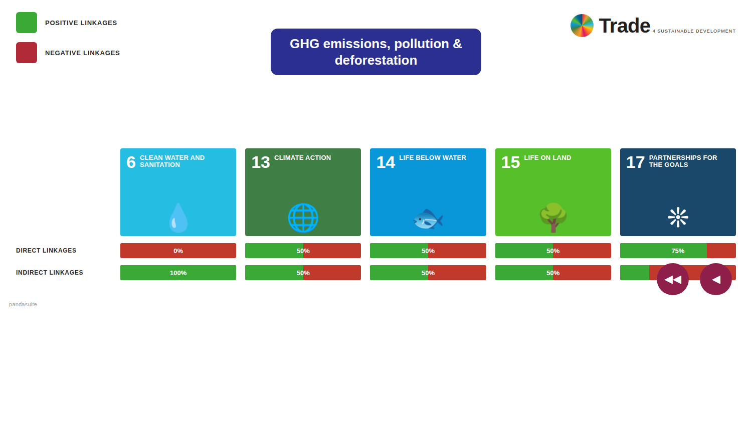POSITIVE LINKAGES
NEGATIVE LINKAGES
GHG emissions, pollution & deforestation
Trade 4 Sustainable Development
6 Clean Water and Sanitation
💧
13 Climate Action
🌐
14 Life Below Water
🐟
15 Life on Land
🌳
17 Partnerships for the Goals
❊
DIRECT LINKAGES
0%
50%
50%
50%
75%
INDIRECT LINKAGES
100%
50%
50%
50%
25%
◀◀ ◀
pandasuite